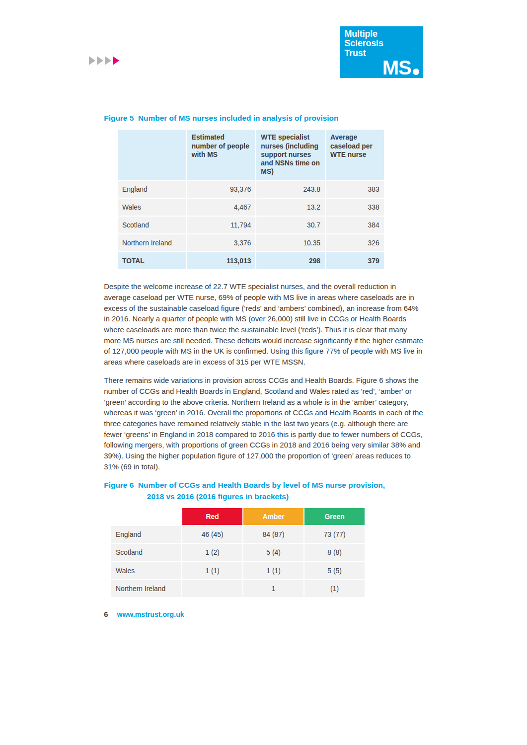Multiple
Sclerosis
Trust
MS
Figure 5 Number of MS nurses included in analysis of provision
| | Estimated number of people with MS | WTE specialist nurses (including support nurses and NSNs time on MS) | Average caseload per WTE nurse |
| --- | --- | --- | --- |
| England | 93,376 | 243.8 | 383 |
| Wales | 4,467 | 13.2 | 338 |
| Scotland | 11,794 | 30.7 | 384 |
| Northern Ireland | 3,376 | 10.35 | 326 |
| TOTAL | 113,013 | 298 | 379 |
Despite the welcome increase of 22.7 WTE specialist nurses, and the overall reduction in average caseload per WTE nurse, 69% of people with MS live in areas where caseloads are in excess of the sustainable caseload figure (‘reds’ and ‘ambers’ combined), an increase from 64% in 2016. Nearly a quarter of people with MS (over 26,000) still live in CCGs or Health Boards where caseloads are more than twice the sustainable level (‘reds’). Thus it is clear that many more MS nurses are still needed. These deficits would increase significantly if the higher estimate of 127,000 people with MS in the UK is confirmed. Using this figure 77% of people with MS live in areas where caseloads are in excess of 315 per WTE MSSN.
There remains wide variations in provision across CCGs and Health Boards. Figure 6 shows the number of CCGs and Health Boards in England, Scotland and Wales rated as ‘red’, ‘amber’ or ‘green’ according to the above criteria. Northern Ireland as a whole is in the ‘amber’ category, whereas it was ‘green’ in 2016. Overall the proportions of CCGs and Health Boards in each of the three categories have remained relatively stable in the last two years (e.g. although there are fewer ‘greens’ in England in 2018 compared to 2016 this is partly due to fewer numbers of CCGs, following mergers, with proportions of green CCGs in 2018 and 2016 being very similar 38% and 39%). Using the higher population figure of 127,000 the proportion of ‘green’ areas reduces to 31% (69 in total).
Figure 6 Number of CCGs and Health Boards by level of MS nurse provision,2018 vs 2016 (2016 figures in brackets)
| | Red | Amber | Green |
| --- | --- | --- | --- |
| England | 46 (45) | 84 (87) | 73 (77) |
| Scotland | 1 (2) | 5 (4) | 8 (8) |
| Wales | 1 (1) | 1 (1) | 5 (5) |
| Northern Ireland | | 1 | (1) |
6 www.mstrust.org.uk